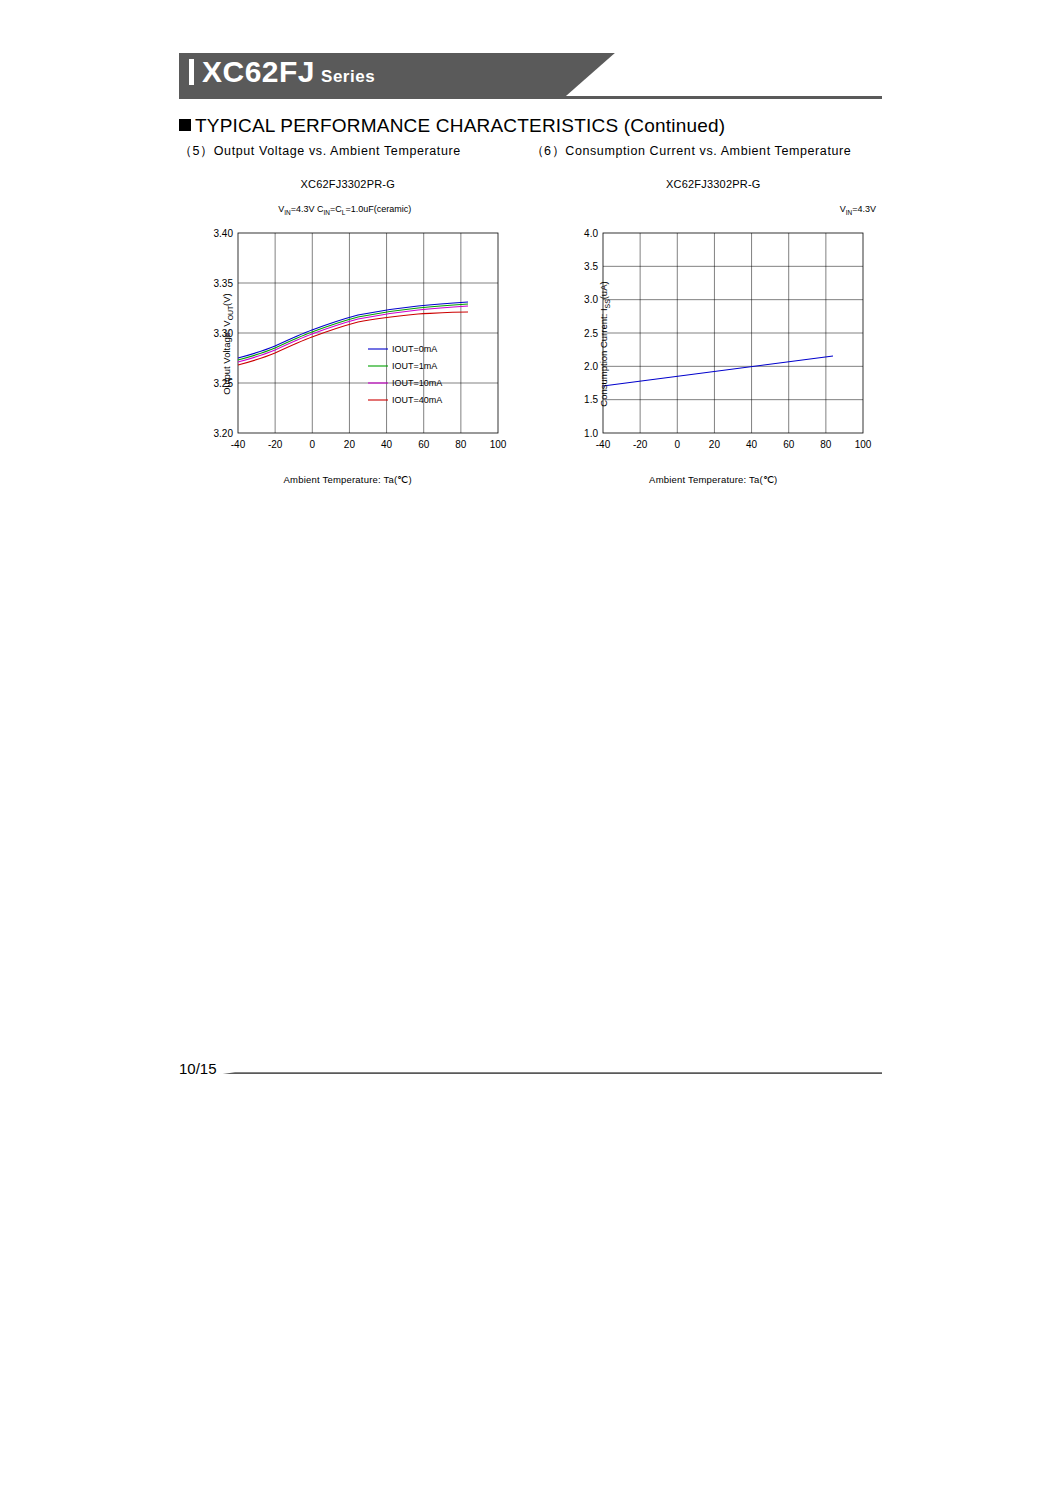XC62FJSeries
TYPICAL PERFORMANCE CHARACTERISTICS (Continued)
（5）Output Voltage vs. Ambient Temperature
（6）Consumption Current vs. Ambient Temperature
XC62FJ3302PR-G
VIN=4.3V CIN=CL=1.0uF(ceramic)
Output Voltage: VOUT(V)
3.40 3.35 3.30 3.25 3.20 -40 -20 0 20 40 60 80 100 IOUT=0mA IOUT=1mA IOUT=10mA IOUT=40mA
Ambient Temperature: Ta(℃)
XC62FJ3302PR-G
VIN=4.3V
Consumption Current: ISS(uA)
4.0 3.5 3.0 2.5 2.0 1.5 1.0 -40 -20 0 20 40 60 80 100
Ambient Temperature: Ta(℃)
10/15